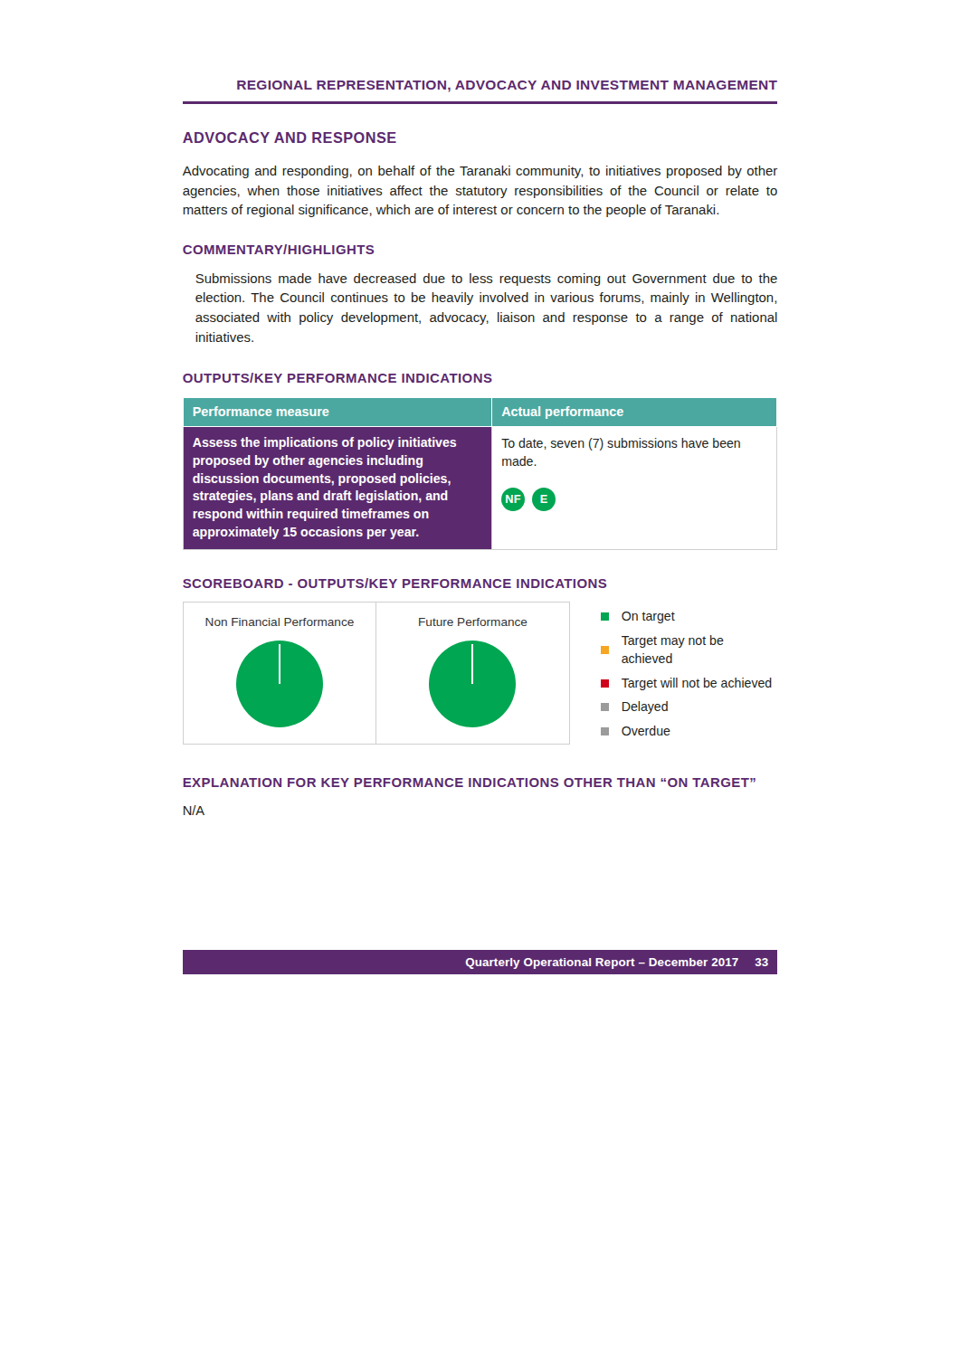Regional Representation, Advocacy and Investment Management
Advocacy and Response
Advocating and responding, on behalf of the Taranaki community, to initiatives proposed by other agencies, when those initiatives affect the statutory responsibilities of the Council or relate to matters of regional significance, which are of interest or concern to the people of Taranaki.
Commentary/Highlights
Submissions made have decreased due to less requests coming out Government due to the election. The Council continues to be heavily involved in various forums, mainly in Wellington, associated with policy development, advocacy, liaison and response to a range of national initiatives.
Outputs/Key Performance Indications
| Performance measure | Actual performance |
| --- | --- |
| Assess the implications of policy initiatives proposed by other agencies including discussion documents, proposed policies, strategies, plans and draft legislation, and respond within required timeframes on approximately 15 occasions per year. | To date, seven (7) submissions have been made. NF E |
Scoreboard - Outputs/Key Performance Indications
Non Financial Performance
Future Performance
On target
Target may not be achieved
Target will not be achieved
Delayed
Overdue
Explanation for Key Performance Indications other than “On Target”
N/A
Quarterly Operational Report – December 2017 33